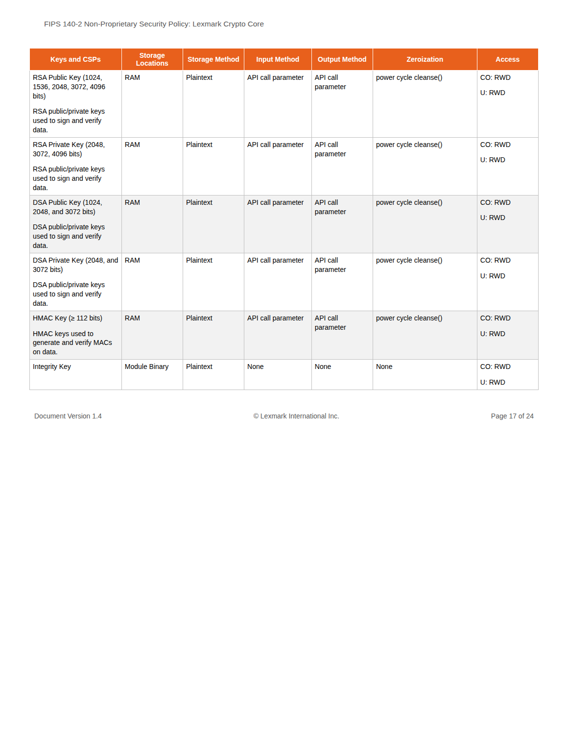FIPS 140-2 Non-Proprietary Security Policy: Lexmark Crypto Core
| Keys and CSPs | Storage Locations | Storage Method | Input Method | Output Method | Zeroization | Access |
| --- | --- | --- | --- | --- | --- | --- |
| RSA Public Key (1024, 1536, 2048, 3072, 4096 bits) RSA public/private keys used to sign and verify data. | RAM | Plaintext | API call parameter | API call parameter | power cycle cleanse() | CO: RWD U: RWD |
| RSA Private Key (2048, 3072, 4096 bits) RSA public/private keys used to sign and verify data. | RAM | Plaintext | API call parameter | API call parameter | power cycle cleanse() | CO: RWD U: RWD |
| DSA Public Key (1024, 2048, and 3072 bits) DSA public/private keys used to sign and verify data. | RAM | Plaintext | API call parameter | API call parameter | power cycle cleanse() | CO: RWD U: RWD |
| DSA Private Key (2048, and 3072 bits) DSA public/private keys used to sign and verify data. | RAM | Plaintext | API call parameter | API call parameter | power cycle cleanse() | CO: RWD U: RWD |
| HMAC Key (≥ 112 bits) HMAC keys used to generate and verify MACs on data. | RAM | Plaintext | API call parameter | API call parameter | power cycle cleanse() | CO: RWD U: RWD |
| Integrity Key | Module Binary | Plaintext | None | None | None | CO: RWD U: RWD |
Document Version 1.4 © Lexmark International Inc. Page 17 of 24